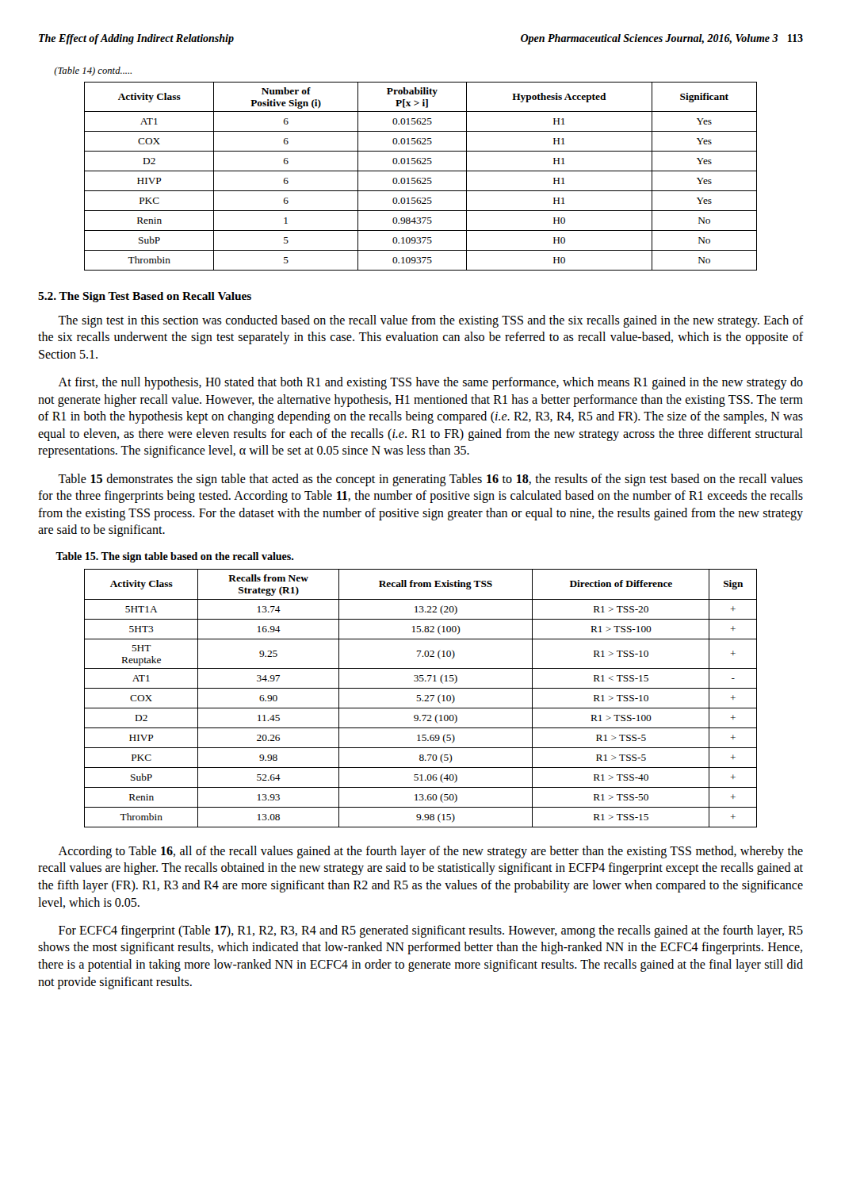The Effect of Adding Indirect Relationship
Open Pharmaceutical Sciences Journal, 2016, Volume 3113
(Table 14) contd.....
| Activity Class | Number of Positive Sign (i) | Probability P[x > i] | Hypothesis Accepted | Significant |
| --- | --- | --- | --- | --- |
| AT1 | 6 | 0.015625 | H1 | Yes |
| COX | 6 | 0.015625 | H1 | Yes |
| D2 | 6 | 0.015625 | H1 | Yes |
| HIVP | 6 | 0.015625 | H1 | Yes |
| PKC | 6 | 0.015625 | H1 | Yes |
| Renin | 1 | 0.984375 | H0 | No |
| SubP | 5 | 0.109375 | H0 | No |
| Thrombin | 5 | 0.109375 | H0 | No |
5.2. The Sign Test Based on Recall Values
The sign test in this section was conducted based on the recall value from the existing TSS and the six recalls gained in the new strategy. Each of the six recalls underwent the sign test separately in this case. This evaluation can also be referred to as recall value-based, which is the opposite of Section 5.1.
At first, the null hypothesis, H0 stated that both R1 and existing TSS have the same performance, which means R1 gained in the new strategy do not generate higher recall value. However, the alternative hypothesis, H1 mentioned that R1 has a better performance than the existing TSS. The term of R1 in both the hypothesis kept on changing depending on the recalls being compared (i.e. R2, R3, R4, R5 and FR). The size of the samples, N was equal to eleven, as there were eleven results for each of the recalls (i.e. R1 to FR) gained from the new strategy across the three different structural representations. The significance level, α will be set at 0.05 since N was less than 35.
Table 15 demonstrates the sign table that acted as the concept in generating Tables 16 to 18, the results of the sign test based on the recall values for the three fingerprints being tested. According to Table 11, the number of positive sign is calculated based on the number of R1 exceeds the recalls from the existing TSS process. For the dataset with the number of positive sign greater than or equal to nine, the results gained from the new strategy are said to be significant.
Table 15. The sign table based on the recall values.
| Activity Class | Recalls from New Strategy (R1) | Recall from Existing TSS | Direction of Difference | Sign |
| --- | --- | --- | --- | --- |
| 5HT1A | 13.74 | 13.22 (20) | R1 > TSS-20 | + |
| 5HT3 | 16.94 | 15.82 (100) | R1 > TSS-100 | + |
| 5HT Reuptake | 9.25 | 7.02 (10) | R1 > TSS-10 | + |
| AT1 | 34.97 | 35.71 (15) | R1 < TSS-15 | - |
| COX | 6.90 | 5.27 (10) | R1 > TSS-10 | + |
| D2 | 11.45 | 9.72 (100) | R1 > TSS-100 | + |
| HIVP | 20.26 | 15.69 (5) | R1 > TSS-5 | + |
| PKC | 9.98 | 8.70 (5) | R1 > TSS-5 | + |
| SubP | 52.64 | 51.06 (40) | R1 > TSS-40 | + |
| Renin | 13.93 | 13.60 (50) | R1 > TSS-50 | + |
| Thrombin | 13.08 | 9.98 (15) | R1 > TSS-15 | + |
According to Table 16, all of the recall values gained at the fourth layer of the new strategy are better than the existing TSS method, whereby the recall values are higher. The recalls obtained in the new strategy are said to be statistically significant in ECFP4 fingerprint except the recalls gained at the fifth layer (FR). R1, R3 and R4 are more significant than R2 and R5 as the values of the probability are lower when compared to the significance level, which is 0.05.
For ECFC4 fingerprint (Table 17), R1, R2, R3, R4 and R5 generated significant results. However, among the recalls gained at the fourth layer, R5 shows the most significant results, which indicated that low-ranked NN performed better than the high-ranked NN in the ECFC4 fingerprints. Hence, there is a potential in taking more low-ranked NN in ECFC4 in order to generate more significant results. The recalls gained at the final layer still did not provide significant results.